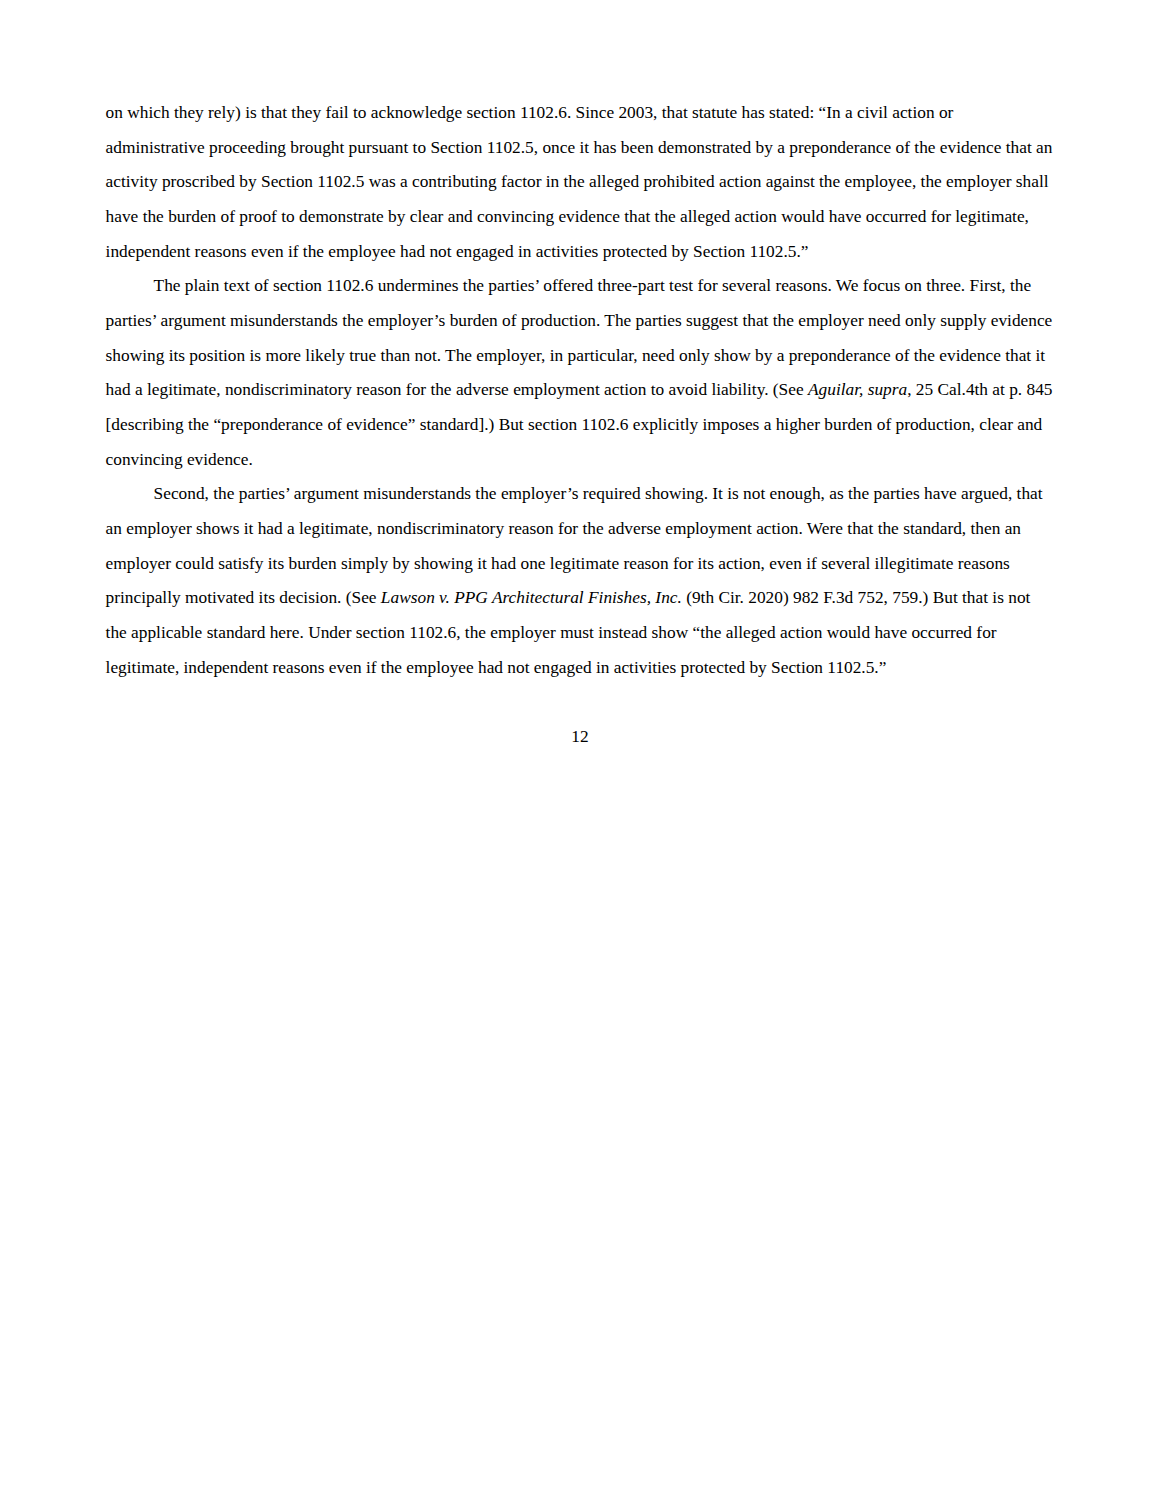on which they rely) is that they fail to acknowledge section 1102.6. Since 2003, that statute has stated: “In a civil action or administrative proceeding brought pursuant to Section 1102.5, once it has been demonstrated by a preponderance of the evidence that an activity proscribed by Section 1102.5 was a contributing factor in the alleged prohibited action against the employee, the employer shall have the burden of proof to demonstrate by clear and convincing evidence that the alleged action would have occurred for legitimate, independent reasons even if the employee had not engaged in activities protected by Section 1102.5.”
The plain text of section 1102.6 undermines the parties’ offered three-part test for several reasons. We focus on three. First, the parties’ argument misunderstands the employer’s burden of production. The parties suggest that the employer need only supply evidence showing its position is more likely true than not. The employer, in particular, need only show by a preponderance of the evidence that it had a legitimate, nondiscriminatory reason for the adverse employment action to avoid liability. (See Aguilar, supra, 25 Cal.4th at p. 845 [describing the “preponderance of evidence” standard].) But section 1102.6 explicitly imposes a higher burden of production, clear and convincing evidence.
Second, the parties’ argument misunderstands the employer’s required showing. It is not enough, as the parties have argued, that an employer shows it had a legitimate, nondiscriminatory reason for the adverse employment action. Were that the standard, then an employer could satisfy its burden simply by showing it had one legitimate reason for its action, even if several illegitimate reasons principally motivated its decision. (See Lawson v. PPG Architectural Finishes, Inc. (9th Cir. 2020) 982 F.3d 752, 759.) But that is not the applicable standard here. Under section 1102.6, the employer must instead show “the alleged action would have occurred for legitimate, independent reasons even if the employee had not engaged in activities protected by Section 1102.5.”
12